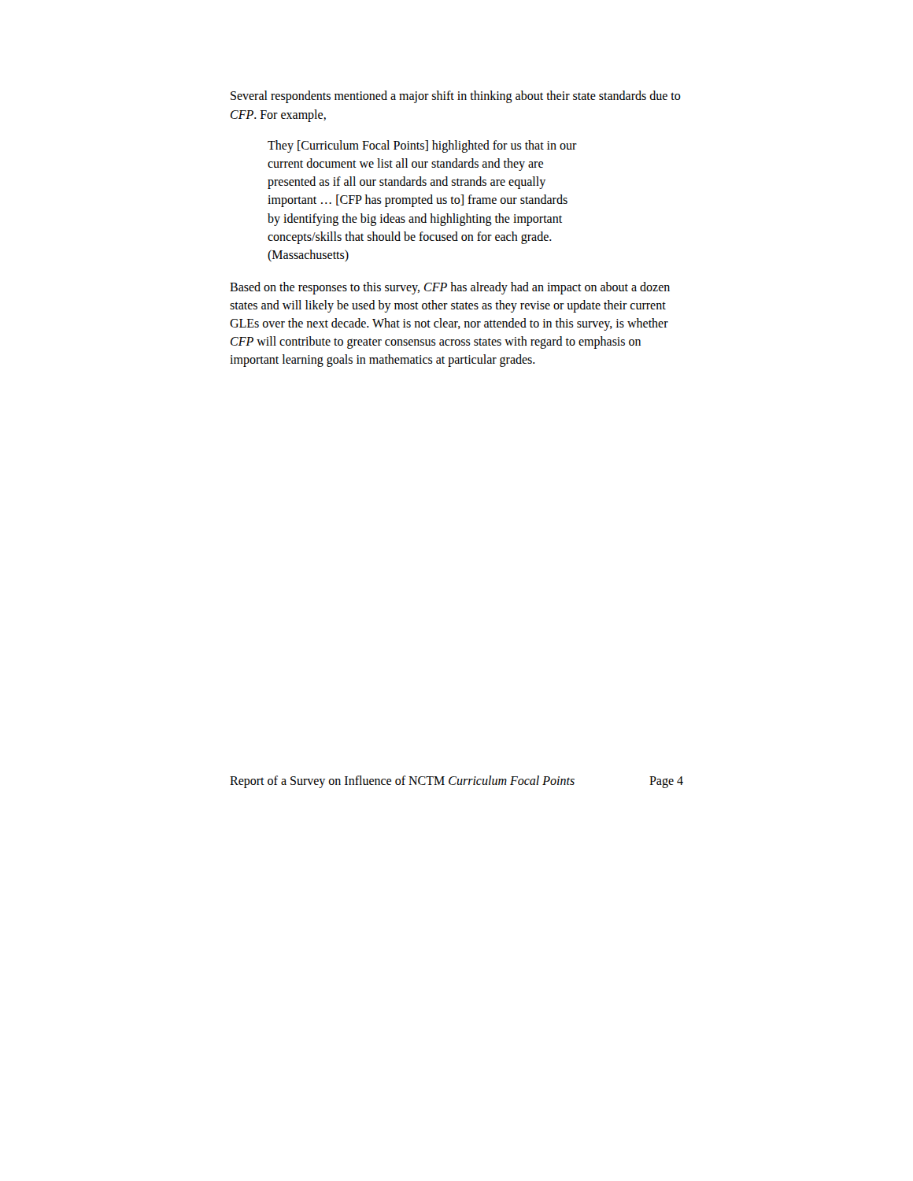Several respondents mentioned a major shift in thinking about their state standards due to CFP. For example,
They [Curriculum Focal Points] highlighted for us that in our current document we list all our standards and they are presented as if all our standards and strands are equally important … [CFP has prompted us to] frame our standards by identifying the big ideas and highlighting the important concepts/skills that should be focused on for each grade. (Massachusetts)
Based on the responses to this survey, CFP has already had an impact on about a dozen states and will likely be used by most other states as they revise or update their current GLEs over the next decade. What is not clear, nor attended to in this survey, is whether CFP will contribute to greater consensus across states with regard to emphasis on important learning goals in mathematics at particular grades.
Report of a Survey on Influence of NCTM Curriculum Focal Points Page 4